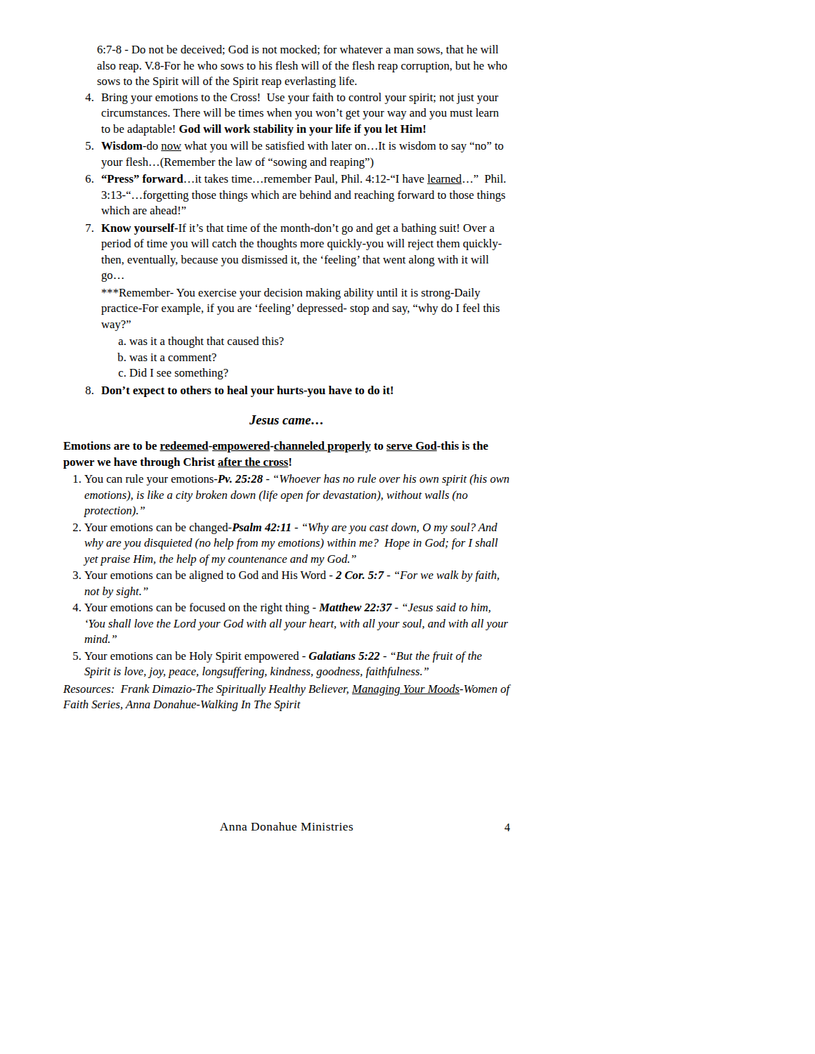6:7-8 - Do not be deceived; God is not mocked; for whatever a man sows, that he will also reap. V.8-For he who sows to his flesh will of the flesh reap corruption, but he who sows to the Spirit will of the Spirit reap everlasting life.
Bring your emotions to the Cross! Use your faith to control your spirit; not just your circumstances. There will be times when you won’t get your way and you must learn to be adaptable! God will work stability in your life if you let Him!
Wisdom-do now what you will be satisfied with later on…It is wisdom to say “no” to your flesh…(Remember the law of “sowing and reaping”)
“Press” forward…it takes time…remember Paul, Phil. 4:12-“I have learned…” Phil. 3:13-“…forgetting those things which are behind and reaching forward to those things which are ahead!”
Know yourself-If it’s that time of the month-don’t go and get a bathing suit! Over a period of time you will catch the thoughts more quickly-you will reject them quickly-then, eventually, because you dismissed it, the ‘feeling’ that went along with it will go…
***Remember- You exercise your decision making ability until it is strong-Daily practice-For example, if you are ‘feeling’ depressed- stop and say, “why do I feel this way?”
was it a thought that caused this?
was it a comment?
Did I see something?
Don’t expect to others to heal your hurts-you have to do it!
Jesus came…
Emotions are to be redeemed-empowered-channeled properly to serve God-this is the power we have through Christ after the cross!
You can rule your emotions-Pv. 25:28 - “Whoever has no rule over his own spirit (his own emotions), is like a city broken down (life open for devastation), without walls (no protection).”
Your emotions can be changed-Psalm 42:11 - “Why are you cast down, O my soul? And why are you disquieted (no help from my emotions) within me? Hope in God; for I shall yet praise Him, the help of my countenance and my God.”
Your emotions can be aligned to God and His Word - 2 Cor. 5:7 - “For we walk by faith, not by sight.”
Your emotions can be focused on the right thing - Matthew 22:37 - “Jesus said to him, ‘You shall love the Lord your God with all your heart, with all your soul, and with all your mind.”
Your emotions can be Holy Spirit empowered - Galatians 5:22 - “But the fruit of the Spirit is love, joy, peace, longsuffering, kindness, goodness, faithfulness.”
Resources: Frank Dimazio-The Spiritually Healthy Believer, Managing Your Moods-Women of Faith Series, Anna Donahue-Walking In The Spirit
Anna Donahue Ministries 4